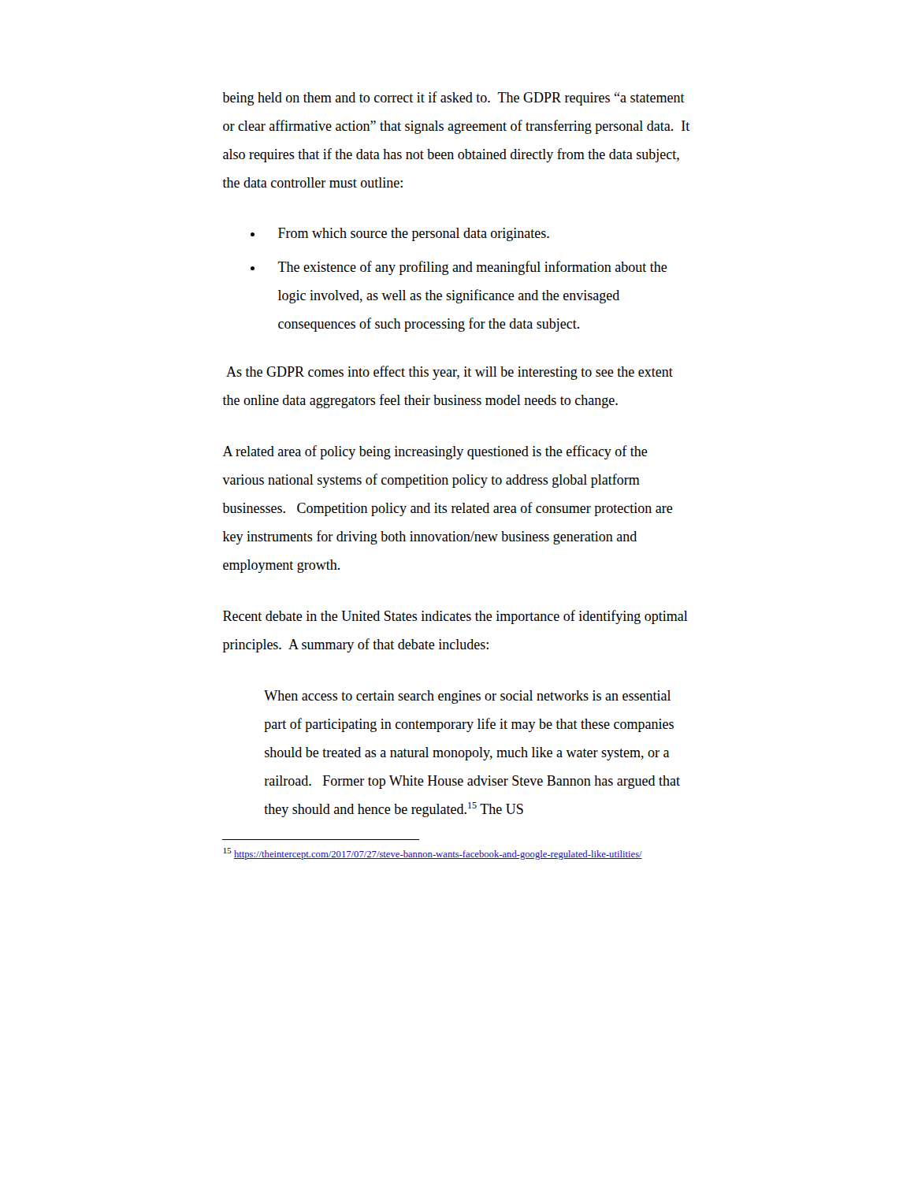being held on them and to correct it if asked to. The GDPR requires “a statement or clear affirmative action” that signals agreement of transferring personal data. It also requires that if the data has not been obtained directly from the data subject, the data controller must outline:
From which source the personal data originates.
The existence of any profiling and meaningful information about the logic involved, as well as the significance and the envisaged consequences of such processing for the data subject.
As the GDPR comes into effect this year, it will be interesting to see the extent the online data aggregators feel their business model needs to change.
A related area of policy being increasingly questioned is the efficacy of the various national systems of competition policy to address global platform businesses. Competition policy and its related area of consumer protection are key instruments for driving both innovation/new business generation and employment growth.
Recent debate in the United States indicates the importance of identifying optimal principles. A summary of that debate includes:
When access to certain search engines or social networks is an essential part of participating in contemporary life it may be that these companies should be treated as a natural monopoly, much like a water system, or a railroad. Former top White House adviser Steve Bannon has argued that they should and hence be regulated.15 The US
15 https://theintercept.com/2017/07/27/steve-bannon-wants-facebook-and-google-regulated-like-utilities/